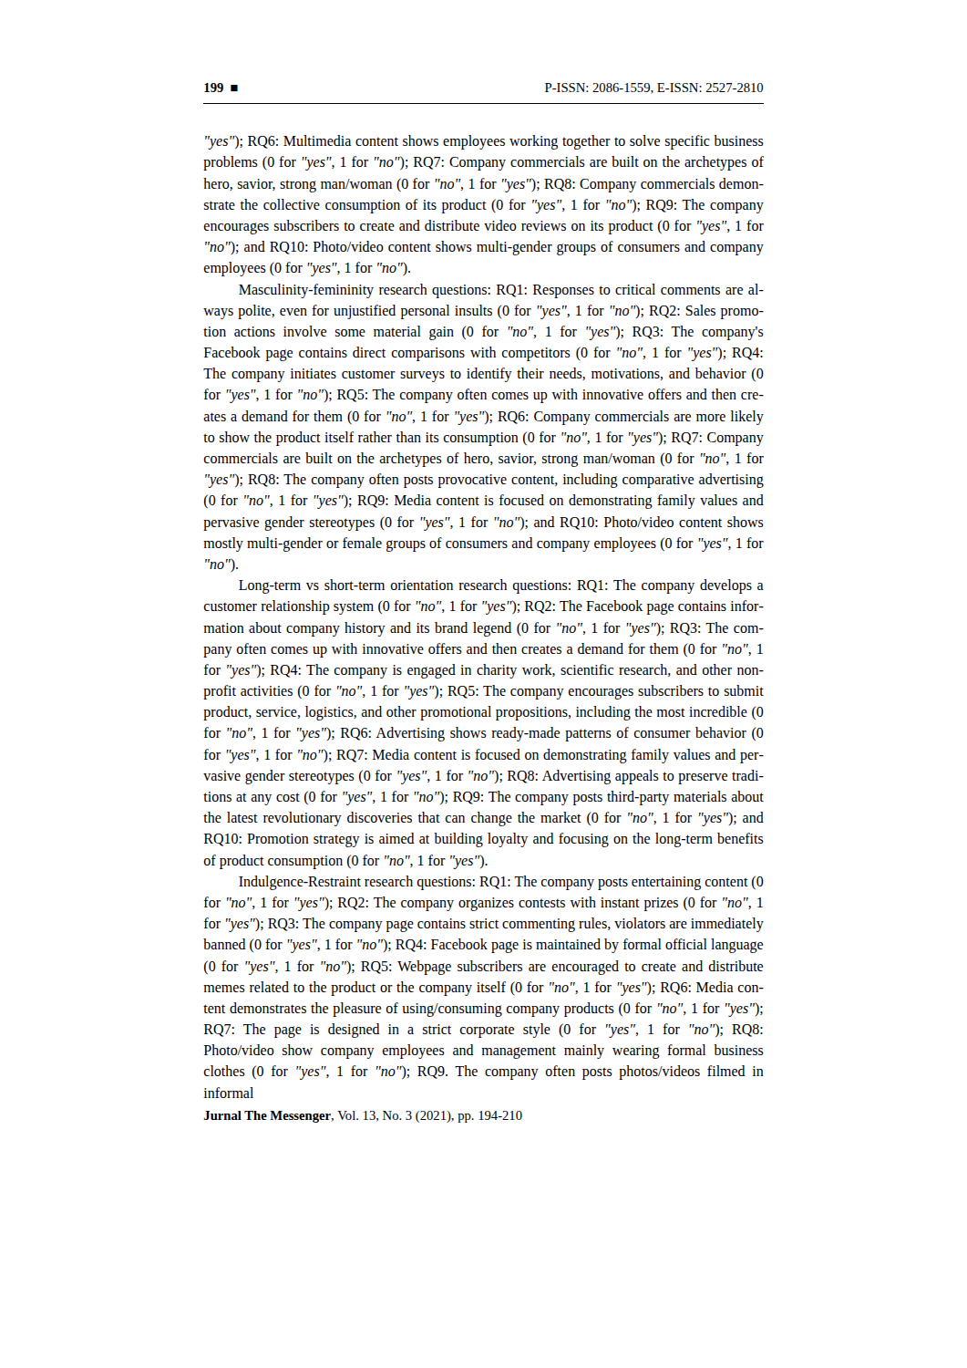199 ■ P-ISSN: 2086-1559, E-ISSN: 2527-2810
"yes"); RQ6: Multimedia content shows employees working together to solve specific business problems (0 for "yes", 1 for "no"); RQ7: Company commercials are built on the archetypes of hero, savior, strong man/woman (0 for "no", 1 for "yes"); RQ8: Company commercials demonstrate the collective consumption of its product (0 for "yes", 1 for "no"); RQ9: The company encourages subscribers to create and distribute video reviews on its product (0 for "yes", 1 for "no"); and RQ10: Photo/video content shows multi-gender groups of consumers and company employees (0 for "yes", 1 for "no").
Masculinity-femininity research questions: RQ1: Responses to critical comments are always polite, even for unjustified personal insults (0 for "yes", 1 for "no"); RQ2: Sales promotion actions involve some material gain (0 for "no", 1 for "yes"); RQ3: The company's Facebook page contains direct comparisons with competitors (0 for "no", 1 for "yes"); RQ4: The company initiates customer surveys to identify their needs, motivations, and behavior (0 for "yes", 1 for "no"); RQ5: The company often comes up with innovative offers and then creates a demand for them (0 for "no", 1 for "yes"); RQ6: Company commercials are more likely to show the product itself rather than its consumption (0 for "no", 1 for "yes"); RQ7: Company commercials are built on the archetypes of hero, savior, strong man/woman (0 for "no", 1 for "yes"); RQ8: The company often posts provocative content, including comparative advertising (0 for "no", 1 for "yes"); RQ9: Media content is focused on demonstrating family values and pervasive gender stereotypes (0 for "yes", 1 for "no"); and RQ10: Photo/video content shows mostly multi-gender or female groups of consumers and company employees (0 for "yes", 1 for "no").
Long-term vs short-term orientation research questions: RQ1: The company develops a customer relationship system (0 for "no", 1 for "yes"); RQ2: The Facebook page contains information about company history and its brand legend (0 for "no", 1 for "yes"); RQ3: The company often comes up with innovative offers and then creates a demand for them (0 for "no", 1 for "yes"); RQ4: The company is engaged in charity work, scientific research, and other non-profit activities (0 for "no", 1 for "yes"); RQ5: The company encourages subscribers to submit product, service, logistics, and other promotional propositions, including the most incredible (0 for "no", 1 for "yes"); RQ6: Advertising shows ready-made patterns of consumer behavior (0 for "yes", 1 for "no"); RQ7: Media content is focused on demonstrating family values and pervasive gender stereotypes (0 for "yes", 1 for "no"); RQ8: Advertising appeals to preserve traditions at any cost (0 for "yes", 1 for "no"); RQ9: The company posts third-party materials about the latest revolutionary discoveries that can change the market (0 for "no", 1 for "yes"); and RQ10: Promotion strategy is aimed at building loyalty and focusing on the long-term benefits of product consumption (0 for "no", 1 for "yes").
Indulgence-Restraint research questions: RQ1: The company posts entertaining content (0 for "no", 1 for "yes"); RQ2: The company organizes contests with instant prizes (0 for "no", 1 for "yes"); RQ3: The company page contains strict commenting rules, violators are immediately banned (0 for "yes", 1 for "no"); RQ4: Facebook page is maintained by formal official language (0 for "yes", 1 for "no"); RQ5: Webpage subscribers are encouraged to create and distribute memes related to the product or the company itself (0 for "no", 1 for "yes"); RQ6: Media content demonstrates the pleasure of using/consuming company products (0 for "no", 1 for "yes"); RQ7: The page is designed in a strict corporate style (0 for "yes", 1 for "no"); RQ8: Photo/video show company employees and management mainly wearing formal business clothes (0 for "yes", 1 for "no"); RQ9. The company often posts photos/videos filmed in informal
Jurnal The Messenger, Vol. 13, No. 3 (2021), pp. 194-210